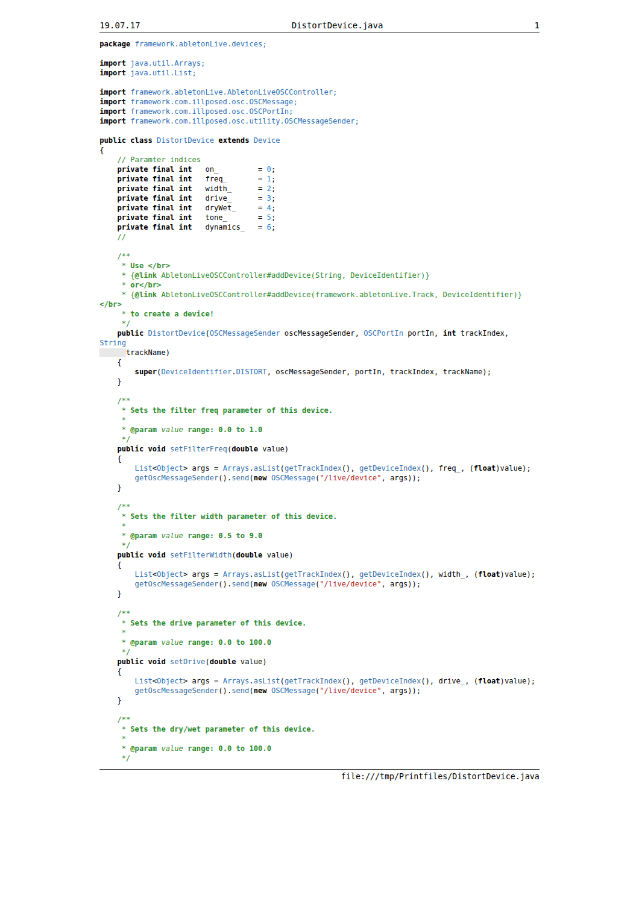19.07.17 DistortDevice.java 1
package framework.abletonLive.devices;

import java.util.Arrays;
import java.util.List;

import framework.abletonLive.AbletonLiveOSCController;
import framework.com.illposed.osc.OSCMessage;
import framework.com.illposed.osc.OSCPortIn;
import framework.com.illposed.osc.utility.OSCMessageSender;

public class DistortDevice extends Device
{
    // Paramter indices
    private final int   on_         = 0;
    private final int   freq_       = 1;
    private final int   width_      = 2;
    private final int   drive_      = 3;
    private final int   dryWet_     = 4;
    private final int   tone_       = 5;
    private final int   dynamics_   = 6;
    //

    /**
     * Use </br>
     * {@link AbletonLiveOSCController#addDevice(String, DeviceIdentifier)}
     * or</br>
     * {@link AbletonLiveOSCController#addDevice(framework.abletonLive.Track, DeviceIdentifier)}</br>
     * to create a device!
     */
    public DistortDevice(OSCMessageSender oscMessageSender, OSCPortIn portIn, int trackIndex, String
       trackName)
    {
        super(DeviceIdentifier.DISTORT, oscMessageSender, portIn, trackIndex, trackName);
    }

    /**
     * Sets the filter freq parameter of this device.
     *
     * @param value range: 0.0 to 1.0
     */
    public void setFilterFreq(double value)
    {
        List<Object> args = Arrays.asList(getTrackIndex(), getDeviceIndex(), freq_, (float)value);
        getOscMessageSender().send(new OSCMessage("/live/device", args));
    }

    /**
     * Sets the filter width parameter of this device.
     *
     * @param value range: 0.5 to 9.0
     */
    public void setFilterWidth(double value)
    {
        List<Object> args = Arrays.asList(getTrackIndex(), getDeviceIndex(), width_, (float)value);
        getOscMessageSender().send(new OSCMessage("/live/device", args));
    }

    /**
     * Sets the drive parameter of this device.
     *
     * @param value range: 0.0 to 100.0
     */
    public void setDrive(double value)
    {
        List<Object> args = Arrays.asList(getTrackIndex(), getDeviceIndex(), drive_, (float)value);
        getOscMessageSender().send(new OSCMessage("/live/device", args));
    }

    /**
     * Sets the dry/wet parameter of this device.
     *
     * @param value range: 0.0 to 100.0
     */
file:///tmp/Printfiles/DistortDevice.java